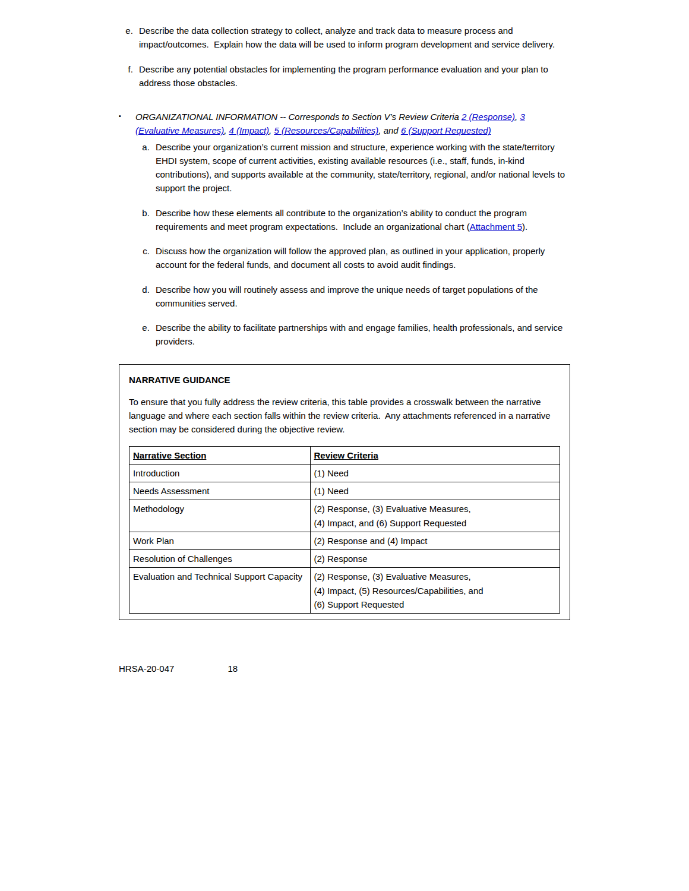Describe the data collection strategy to collect, analyze and track data to measure process and impact/outcomes. Explain how the data will be used to inform program development and service delivery.
Describe any potential obstacles for implementing the program performance evaluation and your plan to address those obstacles.
▪
ORGANIZATIONAL INFORMATION -- Corresponds to Section V’s Review Criteria 2 (Response), 3 (Evaluative Measures), 4 (Impact), 5 (Resources/Capabilities), and 6 (Support Requested)
Describe your organization’s current mission and structure, experience working with the state/territory EHDI system, scope of current activities, existing available resources (i.e., staff, funds, in-kind contributions), and supports available at the community, state/territory, regional, and/or national levels to support the project.
Describe how these elements all contribute to the organization’s ability to conduct the program requirements and meet program expectations. Include an organizational chart (Attachment 5).
Discuss how the organization will follow the approved plan, as outlined in your application, properly account for the federal funds, and document all costs to avoid audit findings.
Describe how you will routinely assess and improve the unique needs of target populations of the communities served.
Describe the ability to facilitate partnerships with and engage families, health professionals, and service providers.
NARRATIVE GUIDANCE
To ensure that you fully address the review criteria, this table provides a crosswalk between the narrative language and where each section falls within the review criteria. Any attachments referenced in a narrative section may be considered during the objective review.
| Narrative Section | Review Criteria |
| --- | --- |
| Introduction | (1) Need |
| Needs Assessment | (1) Need |
| Methodology | (2) Response, (3) Evaluative Measures, (4) Impact, and (6) Support Requested |
| Work Plan | (2) Response and (4) Impact |
| Resolution of Challenges | (2) Response |
| Evaluation and Technical Support Capacity | (2) Response, (3) Evaluative Measures, (4) Impact, (5) Resources/Capabilities, and (6) Support Requested |
HRSA-20-04718